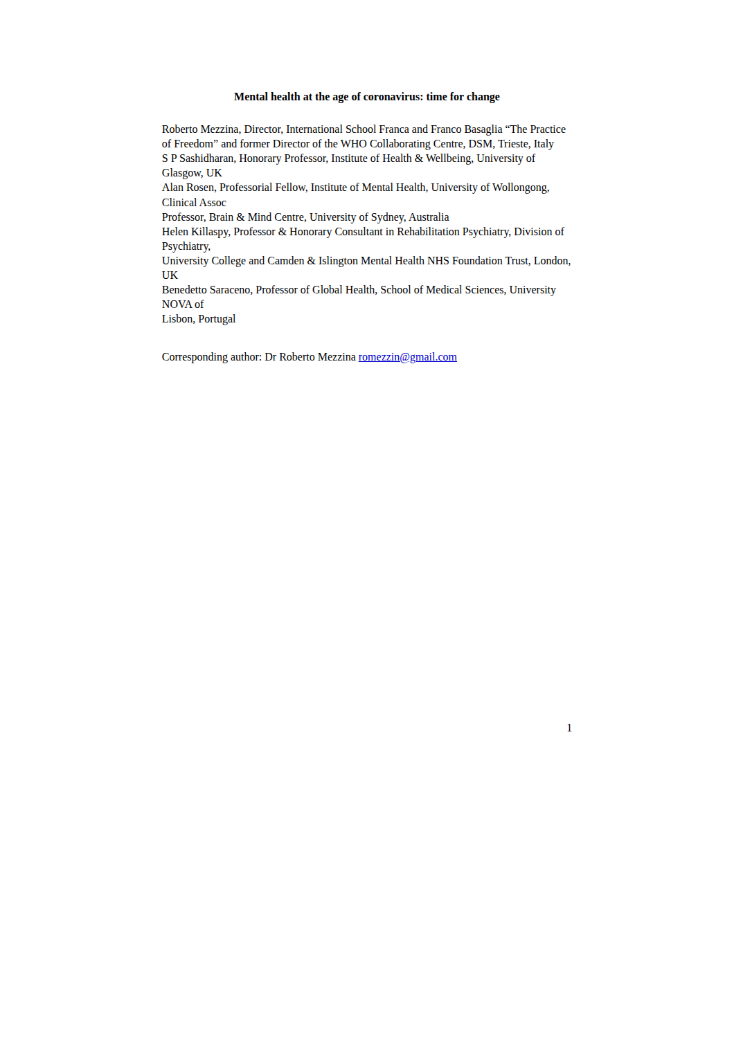Mental health at the age of coronavirus: time for change
Roberto Mezzina, Director, International School Franca and Franco Basaglia “The Practice
of Freedom” and former Director of the WHO Collaborating Centre, DSM, Trieste, Italy
S P Sashidharan, Honorary Professor, Institute of Health & Wellbeing, University of Glasgow, UK
Alan Rosen, Professorial Fellow, Institute of Mental Health, University of Wollongong, Clinical Assoc
Professor, Brain & Mind Centre, University of Sydney, Australia
Helen Killaspy, Professor & Honorary Consultant in Rehabilitation Psychiatry, Division of Psychiatry,
University College and Camden & Islington Mental Health NHS Foundation Trust, London, UK
Benedetto Saraceno, Professor of Global Health, School of Medical Sciences, University NOVA of
Lisbon, Portugal
Corresponding author: Dr Roberto Mezzina romezzin@gmail.com
1